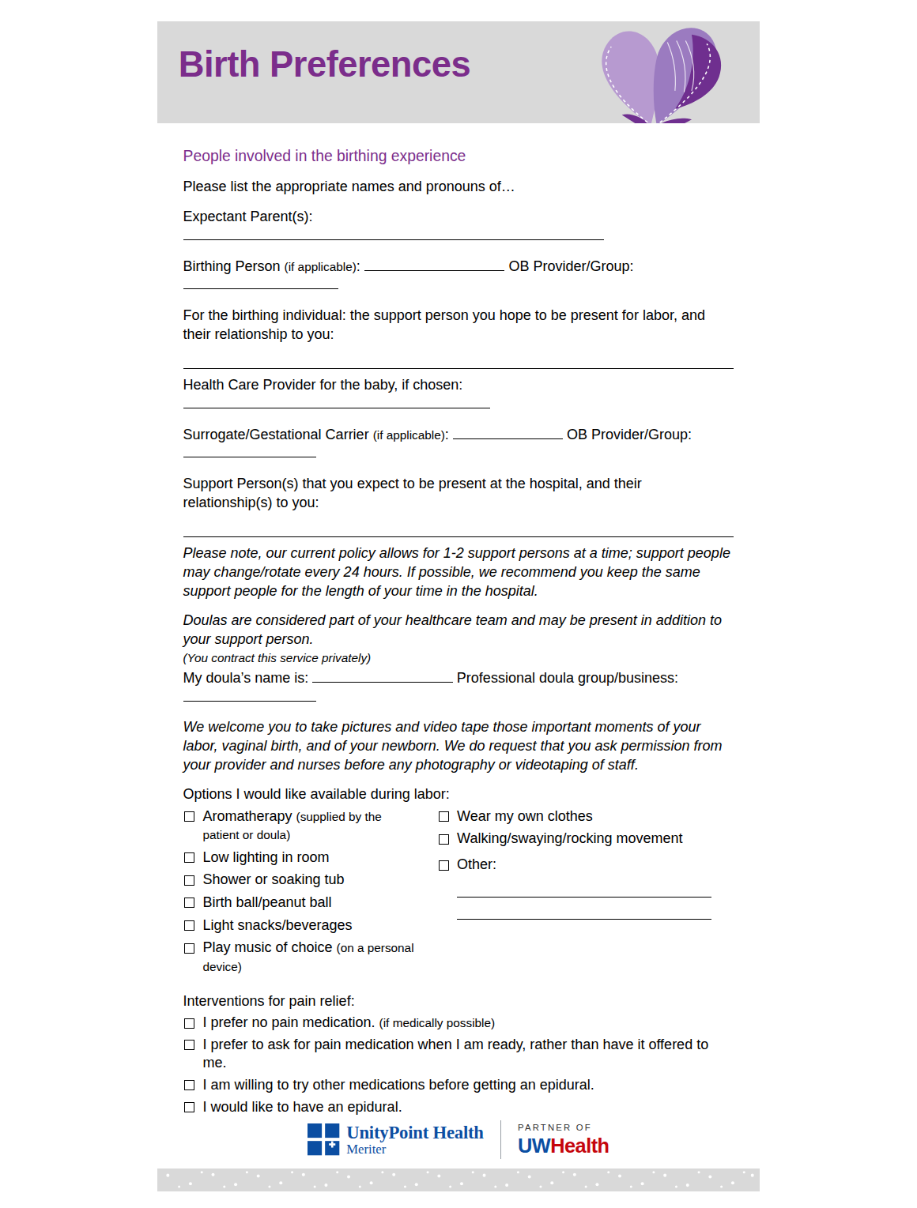Birth Preferences
People involved in the birthing experience
Please list the appropriate names and pronouns of…
Expectant Parent(s):
Birthing Person (if applicable): OB Provider/Group:
For the birthing individual: the support person you hope to be present for labor, and their relationship to you:
Health Care Provider for the baby, if chosen:
Surrogate/Gestational Carrier (if applicable): OB Provider/Group:
Support Person(s) that you expect to be present at the hospital, and their relationship(s) to you:
Please note, our current policy allows for 1-2 support persons at a time; support people may change/rotate every 24 hours. If possible, we recommend you keep the same support people for the length of your time in the hospital. Doulas are considered part of your healthcare team and may be present in addition to your support person.
(You contract this service privately)
My doula’s name is: Professional doula group/business:
We welcome you to take pictures and video tape those important moments of your labor, vaginal birth, and of your newborn. We do request that you ask permission from your provider and nurses before any photography or videotaping of staff.
Options I would like available during labor:
Aromatherapy (supplied by the patient or doula)
Low lighting in room
Shower or soaking tub
Birth ball/peanut ball
Light snacks/beverages
Play music of choice (on a personal device)
Wear my own clothes
Walking/swaying/rocking movement
Other:
Interventions for pain relief:
I prefer no pain medication. (if medically possible)
I prefer to ask for pain medication when I am ready, rather than have it offered to me.
I am willing to try other medications before getting an epidural.
I would like to have an epidural.
UnityPoint Health
Meriter
PARTNER OF
UWHealth